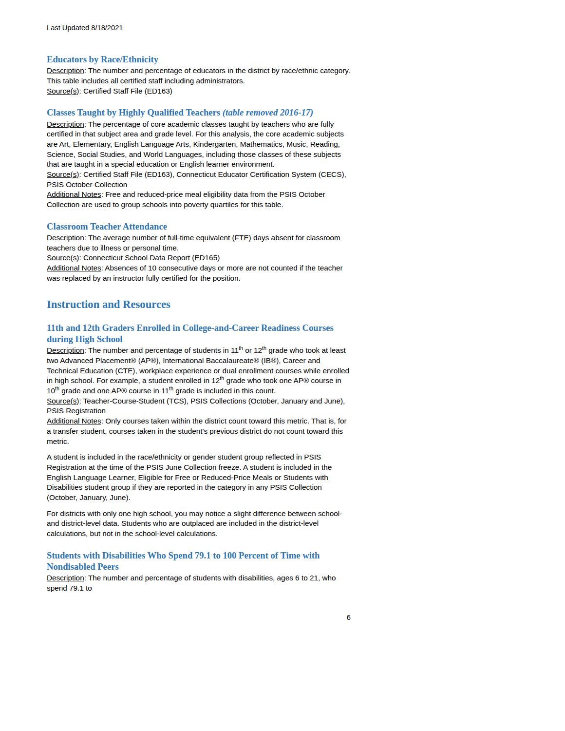Last Updated 8/18/2021
Educators by Race/Ethnicity
Description: The number and percentage of educators in the district by race/ethnic category. This table includes all certified staff including administrators.
Source(s): Certified Staff File (ED163)
Classes Taught by Highly Qualified Teachers (table removed 2016-17)
Description: The percentage of core academic classes taught by teachers who are fully certified in that subject area and grade level. For this analysis, the core academic subjects are Art, Elementary, English Language Arts, Kindergarten, Mathematics, Music, Reading, Science, Social Studies, and World Languages, including those classes of these subjects that are taught in a special education or English learner environment.
Source(s): Certified Staff File (ED163), Connecticut Educator Certification System (CECS), PSIS October Collection
Additional Notes: Free and reduced-price meal eligibility data from the PSIS October Collection are used to group schools into poverty quartiles for this table.
Classroom Teacher Attendance
Description: The average number of full-time equivalent (FTE) days absent for classroom teachers due to illness or personal time.
Source(s): Connecticut School Data Report (ED165)
Additional Notes: Absences of 10 consecutive days or more are not counted if the teacher was replaced by an instructor fully certified for the position.
Instruction and Resources
11th and 12th Graders Enrolled in College-and-Career Readiness Courses during High School
Description: The number and percentage of students in 11th or 12th grade who took at least two Advanced Placement® (AP®), International Baccalaureate® (IB®), Career and Technical Education (CTE), workplace experience or dual enrollment courses while enrolled in high school. For example, a student enrolled in 12th grade who took one AP® course in 10th grade and one AP® course in 11th grade is included in this count.
Source(s): Teacher-Course-Student (TCS), PSIS Collections (October, January and June), PSIS Registration
Additional Notes: Only courses taken within the district count toward this metric. That is, for a transfer student, courses taken in the student's previous district do not count toward this metric.
A student is included in the race/ethnicity or gender student group reflected in PSIS Registration at the time of the PSIS June Collection freeze. A student is included in the English Language Learner, Eligible for Free or Reduced-Price Meals or Students with Disabilities student group if they are reported in the category in any PSIS Collection (October, January, June).
For districts with only one high school, you may notice a slight difference between school- and district-level data. Students who are outplaced are included in the district-level calculations, but not in the school-level calculations.
Students with Disabilities Who Spend 79.1 to 100 Percent of Time with Nondisabled Peers
Description: The number and percentage of students with disabilities, ages 6 to 21, who spend 79.1 to
6